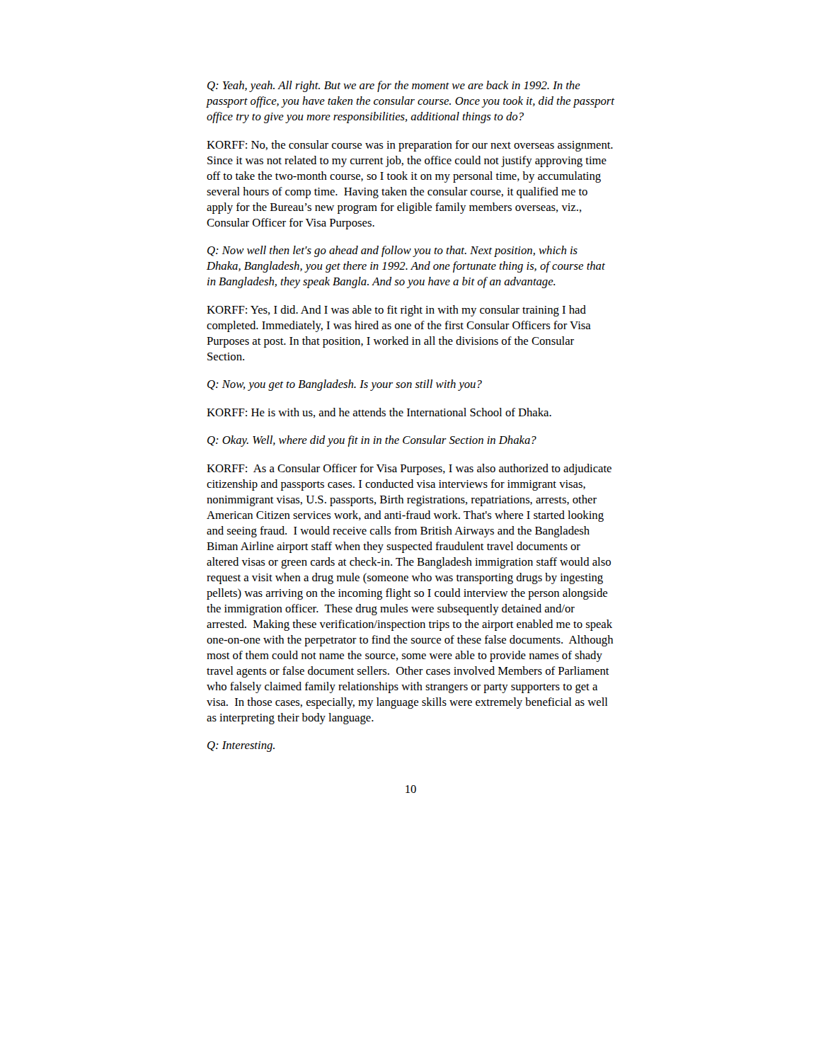Q: Yeah, yeah. All right. But we are for the moment we are back in 1992. In the passport office, you have taken the consular course. Once you took it, did the passport office try to give you more responsibilities, additional things to do?
KORFF: No, the consular course was in preparation for our next overseas assignment. Since it was not related to my current job, the office could not justify approving time off to take the two-month course, so I took it on my personal time, by accumulating several hours of comp time. Having taken the consular course, it qualified me to apply for the Bureau’s new program for eligible family members overseas, viz., Consular Officer for Visa Purposes.
Q: Now well then let's go ahead and follow you to that. Next position, which is Dhaka, Bangladesh, you get there in 1992. And one fortunate thing is, of course that in Bangladesh, they speak Bangla. And so you have a bit of an advantage.
KORFF: Yes, I did. And I was able to fit right in with my consular training I had completed. Immediately, I was hired as one of the first Consular Officers for Visa Purposes at post. In that position, I worked in all the divisions of the Consular Section.
Q: Now, you get to Bangladesh. Is your son still with you?
KORFF: He is with us, and he attends the International School of Dhaka.
Q: Okay. Well, where did you fit in in the Consular Section in Dhaka?
KORFF: As a Consular Officer for Visa Purposes, I was also authorized to adjudicate citizenship and passports cases. I conducted visa interviews for immigrant visas, nonimmigrant visas, U.S. passports, Birth registrations, repatriations, arrests, other American Citizen services work, and anti-fraud work. That's where I started looking and seeing fraud. I would receive calls from British Airways and the Bangladesh Biman Airline airport staff when they suspected fraudulent travel documents or altered visas or green cards at check-in. The Bangladesh immigration staff would also request a visit when a drug mule (someone who was transporting drugs by ingesting pellets) was arriving on the incoming flight so I could interview the person alongside the immigration officer. These drug mules were subsequently detained and/or arrested. Making these verification/inspection trips to the airport enabled me to speak one-on-one with the perpetrator to find the source of these false documents. Although most of them could not name the source, some were able to provide names of shady travel agents or false document sellers. Other cases involved Members of Parliament who falsely claimed family relationships with strangers or party supporters to get a visa. In those cases, especially, my language skills were extremely beneficial as well as interpreting their body language.
Q: Interesting.
10